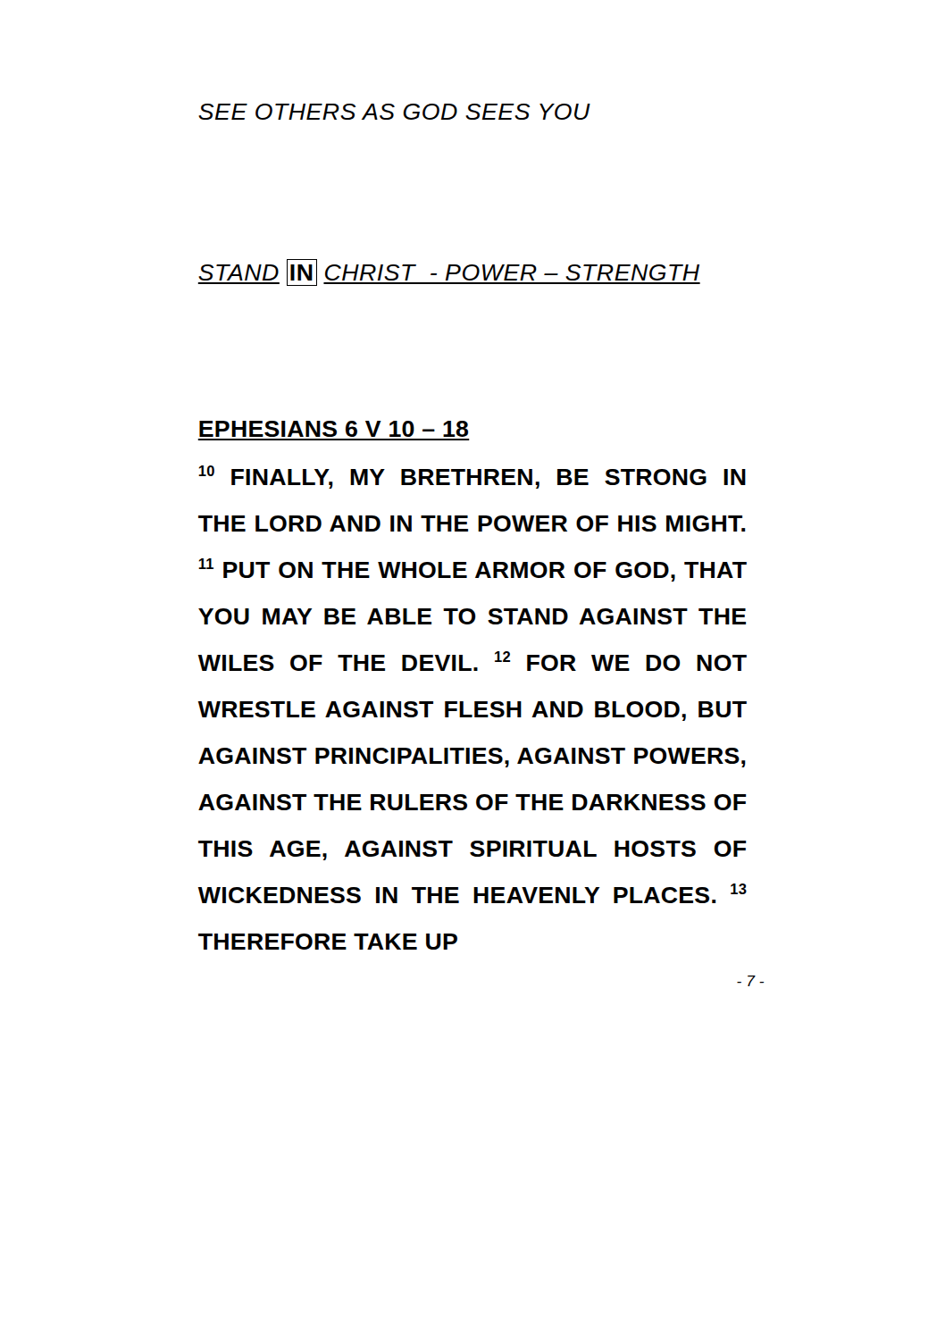SEE OTHERS AS GOD SEES YOU
STAND IN CHRIST - POWER – STRENGTH
EPHESIANS 6 V 10 – 18
10 FINALLY, MY BRETHREN, BE STRONG IN THE LORD AND IN THE POWER OF HIS MIGHT. 11 PUT ON THE WHOLE ARMOR OF GOD, THAT YOU MAY BE ABLE TO STAND AGAINST THE WILES OF THE DEVIL. 12 FOR WE DO NOT WRESTLE AGAINST FLESH AND BLOOD, BUT AGAINST PRINCIPALITIES, AGAINST POWERS, AGAINST THE RULERS OF THE DARKNESS OF THIS AGE, AGAINST SPIRITUAL HOSTS OF WICKEDNESS IN THE HEAVENLY PLACES. 13 THEREFORE TAKE UP
- 7 -